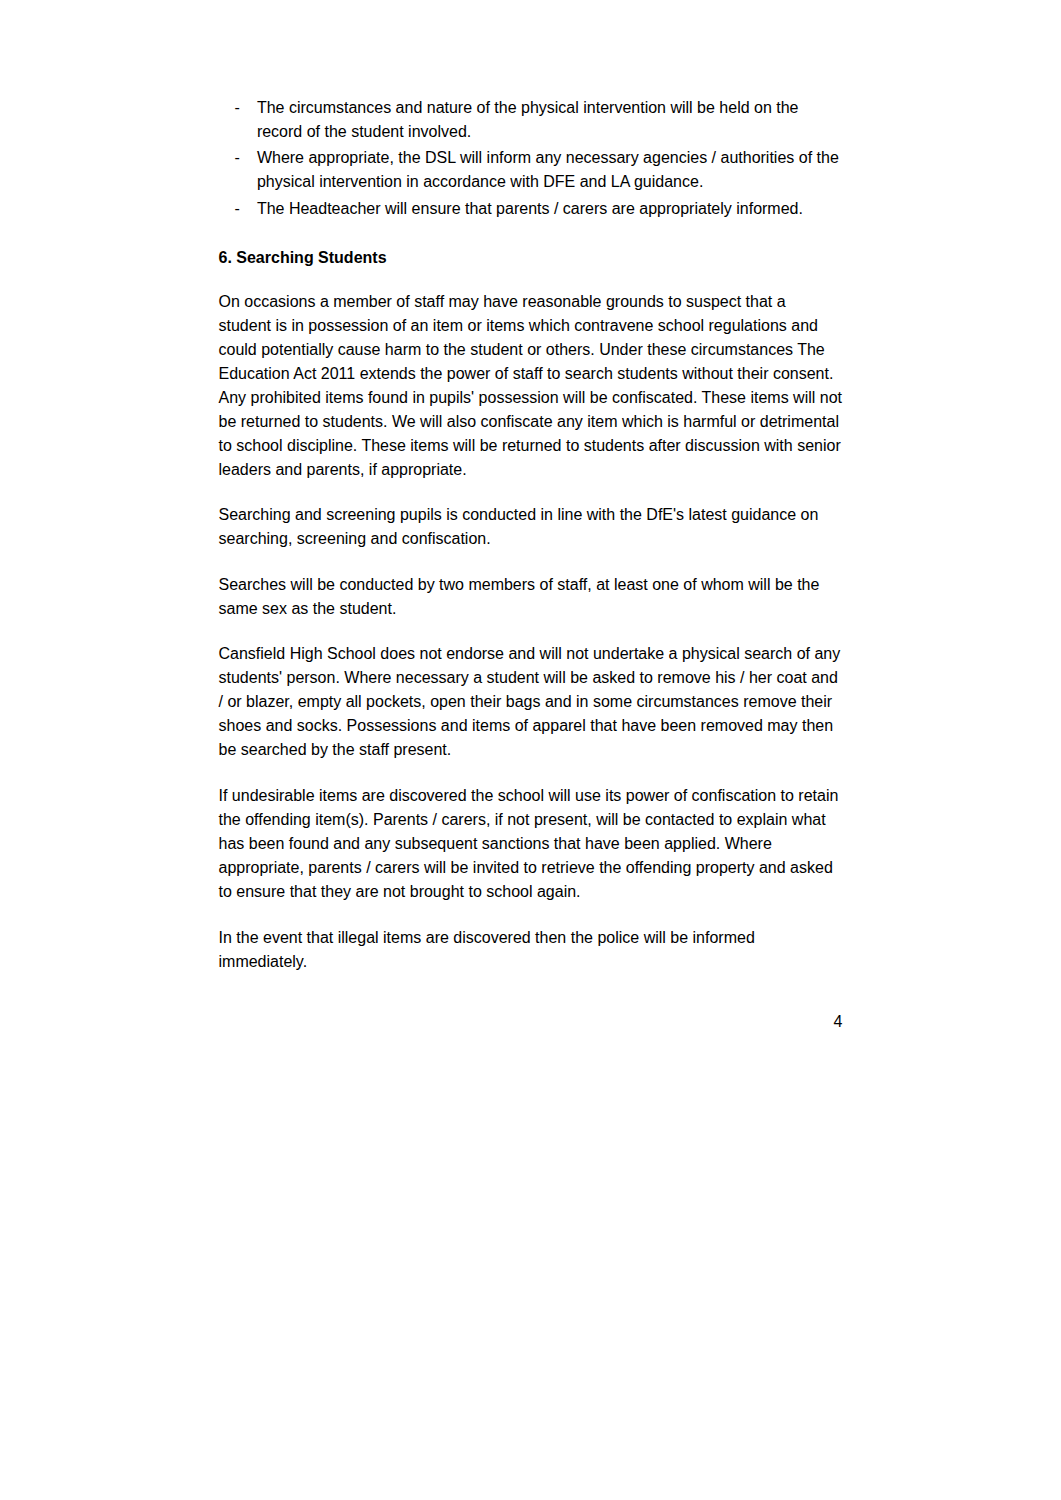The circumstances and nature of the physical intervention will be held on the record of the student involved.
Where appropriate, the DSL will inform any necessary agencies / authorities of the physical intervention in accordance with DFE and LA guidance.
The Headteacher will ensure that parents / carers are appropriately informed.
6. Searching Students
On occasions a member of staff may have reasonable grounds to suspect that a student is in possession of an item or items which contravene school regulations and could potentially cause harm to the student or others. Under these circumstances The Education Act 2011 extends the power of staff to search students without their consent. Any prohibited items found in pupils' possession will be confiscated. These items will not be returned to students. We will also confiscate any item which is harmful or detrimental to school discipline. These items will be returned to students after discussion with senior leaders and parents, if appropriate.
Searching and screening pupils is conducted in line with the DfE's latest guidance on searching, screening and confiscation.
Searches will be conducted by two members of staff, at least one of whom will be the same sex as the student.
Cansfield High School does not endorse and will not undertake a physical search of any students' person. Where necessary a student will be asked to remove his / her coat and / or blazer, empty all pockets, open their bags and in some circumstances remove their shoes and socks. Possessions and items of apparel that have been removed may then be searched by the staff present.
If undesirable items are discovered the school will use its power of confiscation to retain the offending item(s). Parents / carers, if not present, will be contacted to explain what has been found and any subsequent sanctions that have been applied. Where appropriate, parents / carers will be invited to retrieve the offending property and asked to ensure that they are not brought to school again.
In the event that illegal items are discovered then the police will be informed immediately.
4